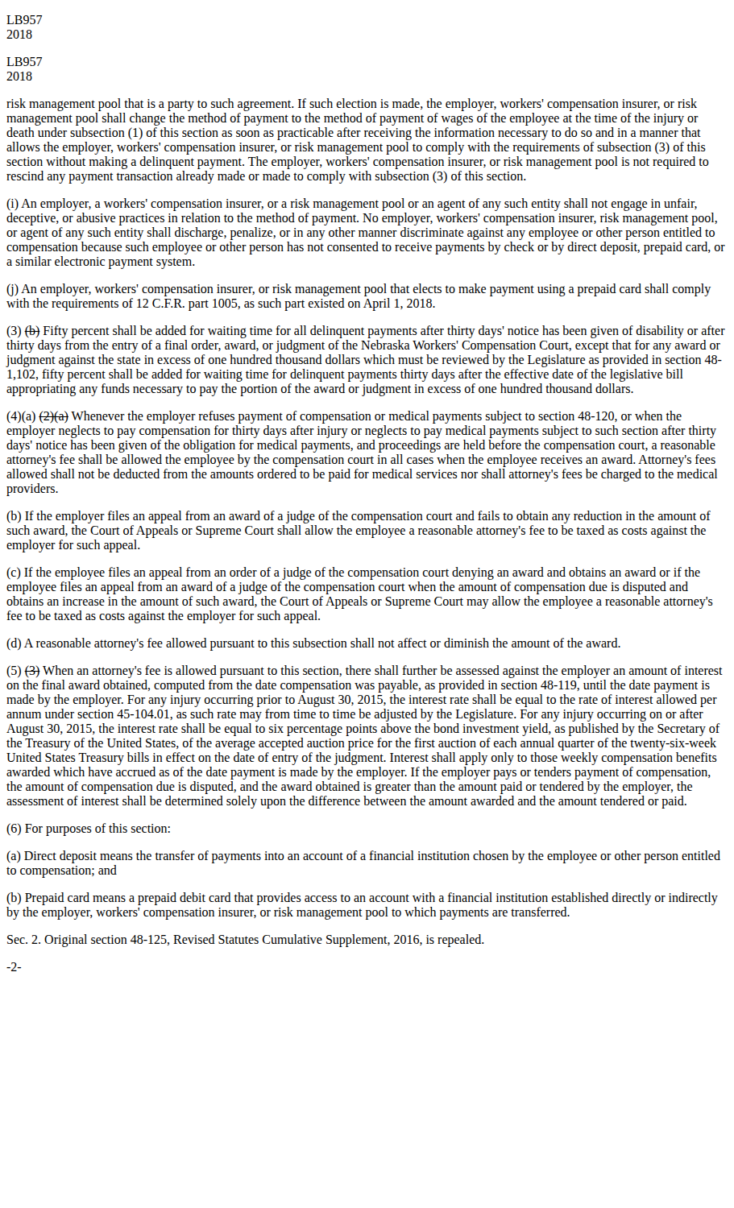LB957
2018
LB957
2018
risk management pool that is a party to such agreement. If such election is made, the employer, workers' compensation insurer, or risk management pool shall change the method of payment to the method of payment of wages of the employee at the time of the injury or death under subsection (1) of this section as soon as practicable after receiving the information necessary to do so and in a manner that allows the employer, workers' compensation insurer, or risk management pool to comply with the requirements of subsection (3) of this section without making a delinquent payment. The employer, workers' compensation insurer, or risk management pool is not required to rescind any payment transaction already made or made to comply with subsection (3) of this section.
(i) An employer, a workers' compensation insurer, or a risk management pool or an agent of any such entity shall not engage in unfair, deceptive, or abusive practices in relation to the method of payment. No employer, workers' compensation insurer, risk management pool, or agent of any such entity shall discharge, penalize, or in any other manner discriminate against any employee or other person entitled to compensation because such employee or other person has not consented to receive payments by check or by direct deposit, prepaid card, or a similar electronic payment system.
(j) An employer, workers' compensation insurer, or risk management pool that elects to make payment using a prepaid card shall comply with the requirements of 12 C.F.R. part 1005, as such part existed on April 1, 2018.
(3) (b) Fifty percent shall be added for waiting time for all delinquent payments after thirty days' notice has been given of disability or after thirty days from the entry of a final order, award, or judgment of the Nebraska Workers' Compensation Court, except that for any award or judgment against the state in excess of one hundred thousand dollars which must be reviewed by the Legislature as provided in section 48-1,102, fifty percent shall be added for waiting time for delinquent payments thirty days after the effective date of the legislative bill appropriating any funds necessary to pay the portion of the award or judgment in excess of one hundred thousand dollars.
(4)(a) (2)(a) Whenever the employer refuses payment of compensation or medical payments subject to section 48-120, or when the employer neglects to pay compensation for thirty days after injury or neglects to pay medical payments subject to such section after thirty days' notice has been given of the obligation for medical payments, and proceedings are held before the compensation court, a reasonable attorney's fee shall be allowed the employee by the compensation court in all cases when the employee receives an award. Attorney's fees allowed shall not be deducted from the amounts ordered to be paid for medical services nor shall attorney's fees be charged to the medical providers.
(b) If the employer files an appeal from an award of a judge of the compensation court and fails to obtain any reduction in the amount of such award, the Court of Appeals or Supreme Court shall allow the employee a reasonable attorney's fee to be taxed as costs against the employer for such appeal.
(c) If the employee files an appeal from an order of a judge of the compensation court denying an award and obtains an award or if the employee files an appeal from an award of a judge of the compensation court when the amount of compensation due is disputed and obtains an increase in the amount of such award, the Court of Appeals or Supreme Court may allow the employee a reasonable attorney's fee to be taxed as costs against the employer for such appeal.
(d) A reasonable attorney's fee allowed pursuant to this subsection shall not affect or diminish the amount of the award.
(5) (3) When an attorney's fee is allowed pursuant to this section, there shall further be assessed against the employer an amount of interest on the final award obtained, computed from the date compensation was payable, as provided in section 48-119, until the date payment is made by the employer. For any injury occurring prior to August 30, 2015, the interest rate shall be equal to the rate of interest allowed per annum under section 45-104.01, as such rate may from time to time be adjusted by the Legislature. For any injury occurring on or after August 30, 2015, the interest rate shall be equal to six percentage points above the bond investment yield, as published by the Secretary of the Treasury of the United States, of the average accepted auction price for the first auction of each annual quarter of the twenty-six-week United States Treasury bills in effect on the date of entry of the judgment. Interest shall apply only to those weekly compensation benefits awarded which have accrued as of the date payment is made by the employer. If the employer pays or tenders payment of compensation, the amount of compensation due is disputed, and the award obtained is greater than the amount paid or tendered by the employer, the assessment of interest shall be determined solely upon the difference between the amount awarded and the amount tendered or paid.
(6) For purposes of this section:
(a) Direct deposit means the transfer of payments into an account of a financial institution chosen by the employee or other person entitled to compensation; and
(b) Prepaid card means a prepaid debit card that provides access to an account with a financial institution established directly or indirectly by the employer, workers' compensation insurer, or risk management pool to which payments are transferred.
Sec. 2. Original section 48-125, Revised Statutes Cumulative Supplement, 2016, is repealed.
-2-